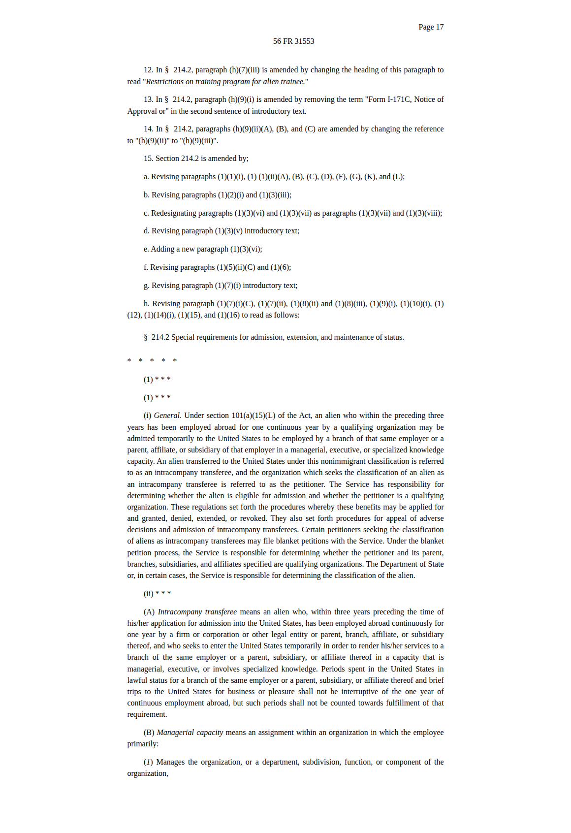Page 17
56 FR 31553
12. In § 214.2, paragraph (h)(7)(iii) is amended by changing the heading of this paragraph to read "Restrictions on training program for alien trainee."
13. In § 214.2, paragraph (h)(9)(i) is amended by removing the term "Form I-171C, Notice of Approval or" in the second sentence of introductory text.
14. In § 214.2, paragraphs (h)(9)(ii)(A), (B), and (C) are amended by changing the reference to "(h)(9)(ii)" to "(h)(9)(iii)".
15. Section 214.2 is amended by;
a. Revising paragraphs (1)(1)(i), (1) (1)(ii)(A), (B), (C), (D), (F), (G), (K), and (L);
b. Revising paragraphs (1)(2)(i) and (1)(3)(iii);
c. Redesignating paragraphs (1)(3)(vi) and (1)(3)(vii) as paragraphs (1)(3)(vii) and (1)(3)(viii);
d. Revising paragraph (1)(3)(v) introductory text;
e. Adding a new paragraph (1)(3)(vi);
f. Revising paragraphs (1)(5)(ii)(C) and (1)(6);
g. Revising paragraph (1)(7)(i) introductory text;
h. Revising paragraph (1)(7)(i)(C), (1)(7)(ii), (1)(8)(ii) and (1)(8)(iii), (1)(9)(i), (1)(10)(i), (1)(12), (1)(14)(i), (1)(15), and (1)(16) to read as follows:
§ 214.2 Special requirements for admission, extension, and maintenance of status.
* * * * *
(1) * * *
(1) * * *
(i) General. Under section 101(a)(15)(L) of the Act, an alien who within the preceding three years has been employed abroad for one continuous year by a qualifying organization may be admitted temporarily to the United States to be employed by a branch of that same employer or a parent, affiliate, or subsidiary of that employer in a managerial, executive, or specialized knowledge capacity. An alien transferred to the United States under this nonimmigrant classification is referred to as an intracompany transferee, and the organization which seeks the classification of an alien as an intracompany transferee is referred to as the petitioner. The Service has responsibility for determining whether the alien is eligible for admission and whether the petitioner is a qualifying organization. These regulations set forth the procedures whereby these benefits may be applied for and granted, denied, extended, or revoked. They also set forth procedures for appeal of adverse decisions and admission of intracompany transferees. Certain petitioners seeking the classification of aliens as intracompany transferees may file blanket petitions with the Service. Under the blanket petition process, the Service is responsible for determining whether the petitioner and its parent, branches, subsidiaries, and affiliates specified are qualifying organizations. The Department of State or, in certain cases, the Service is responsible for determining the classification of the alien.
(ii) * * *
(A) Intracompany transferee means an alien who, within three years preceding the time of his/her application for admission into the United States, has been employed abroad continuously for one year by a firm or corporation or other legal entity or parent, branch, affiliate, or subsidiary thereof, and who seeks to enter the United States temporarily in order to render his/her services to a branch of the same employer or a parent, subsidiary, or affiliate thereof in a capacity that is managerial, executive, or involves specialized knowledge. Periods spent in the United States in lawful status for a branch of the same employer or a parent, subsidiary, or affiliate thereof and brief trips to the United States for business or pleasure shall not be interruptive of the one year of continuous employment abroad, but such periods shall not be counted towards fulfillment of that requirement.
(B) Managerial capacity means an assignment within an organization in which the employee primarily:
(1) Manages the organization, or a department, subdivision, function, or component of the organization,